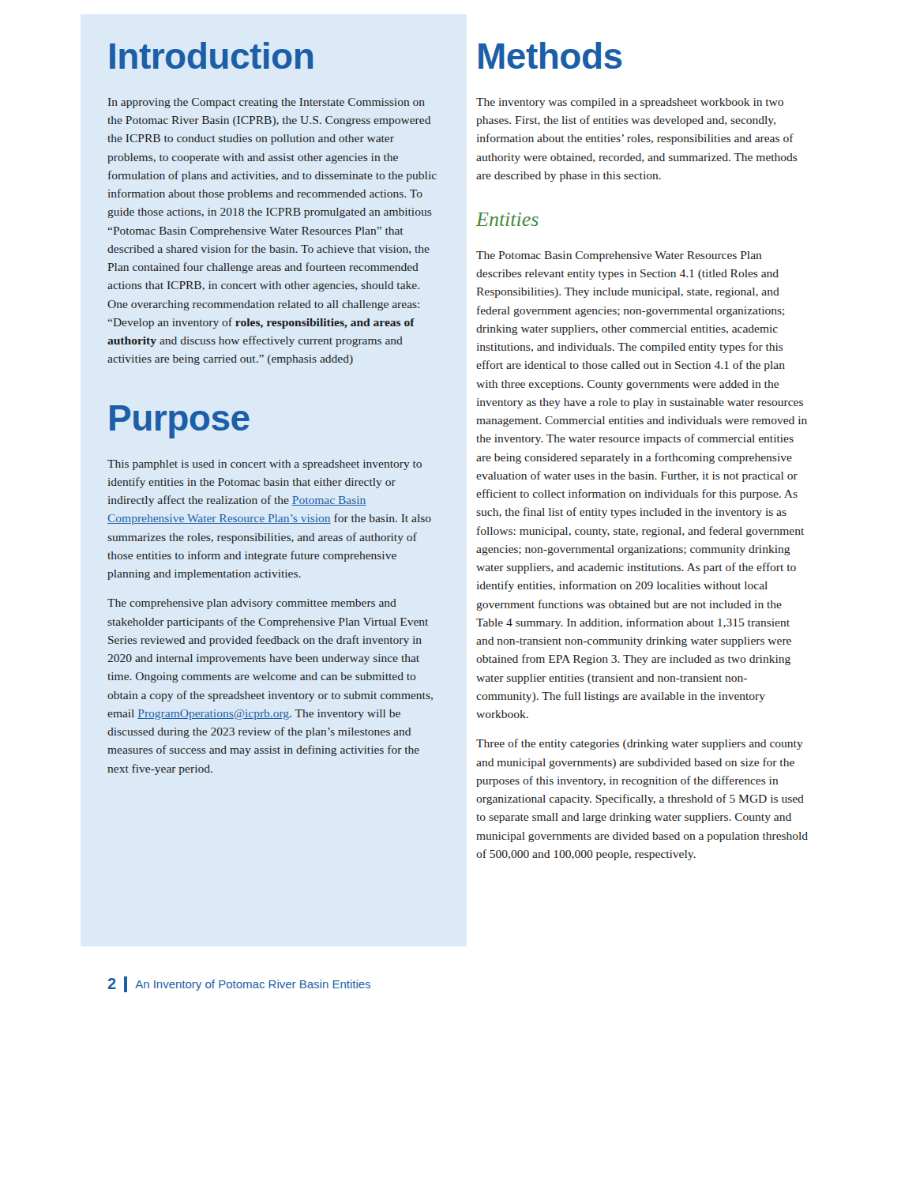Introduction
In approving the Compact creating the Interstate Commission on the Potomac River Basin (ICPRB), the U.S. Congress empowered the ICPRB to conduct studies on pollution and other water problems, to cooperate with and assist other agencies in the formulation of plans and activities, and to disseminate to the public information about those problems and recommended actions. To guide those actions, in 2018 the ICPRB promulgated an ambitious “Potomac Basin Comprehensive Water Resources Plan” that described a shared vision for the basin. To achieve that vision, the Plan contained four challenge areas and fourteen recommended actions that ICPRB, in concert with other agencies, should take. One overarching recommendation related to all challenge areas: “Develop an inventory of roles, responsibilities, and areas of authority and discuss how effectively current programs and activities are being carried out.” (emphasis added)
Purpose
This pamphlet is used in concert with a spreadsheet inventory to identify entities in the Potomac basin that either directly or indirectly affect the realization of the Potomac Basin Comprehensive Water Resource Plan’s vision for the basin. It also summarizes the roles, responsibilities, and areas of authority of those entities to inform and integrate future comprehensive planning and implementation activities.
The comprehensive plan advisory committee members and stakeholder participants of the Comprehensive Plan Virtual Event Series reviewed and provided feedback on the draft inventory in 2020 and internal improvements have been underway since that time. Ongoing comments are welcome and can be submitted to obtain a copy of the spreadsheet inventory or to submit comments, email ProgramOperations@icprb.org. The inventory will be discussed during the 2023 review of the plan’s milestones and measures of success and may assist in defining activities for the next five-year period.
Methods
The inventory was compiled in a spreadsheet workbook in two phases. First, the list of entities was developed and, secondly, information about the entities’ roles, responsibilities and areas of authority were obtained, recorded, and summarized. The methods are described by phase in this section.
Entities
The Potomac Basin Comprehensive Water Resources Plan describes relevant entity types in Section 4.1 (titled Roles and Responsibilities). They include municipal, state, regional, and federal government agencies; non-governmental organizations; drinking water suppliers, other commercial entities, academic institutions, and individuals. The compiled entity types for this effort are identical to those called out in Section 4.1 of the plan with three exceptions. County governments were added in the inventory as they have a role to play in sustainable water resources management. Commercial entities and individuals were removed in the inventory. The water resource impacts of commercial entities are being considered separately in a forthcoming comprehensive evaluation of water uses in the basin. Further, it is not practical or efficient to collect information on individuals for this purpose. As such, the final list of entity types included in the inventory is as follows: municipal, county, state, regional, and federal government agencies; non-governmental organizations; community drinking water suppliers, and academic institutions. As part of the effort to identify entities, information on 209 localities without local government functions was obtained but are not included in the Table 4 summary. In addition, information about 1,315 transient and non-transient non-community drinking water suppliers were obtained from EPA Region 3. They are included as two drinking water supplier entities (transient and non-transient non-community). The full listings are available in the inventory workbook.
Three of the entity categories (drinking water suppliers and county and municipal governments) are subdivided based on size for the purposes of this inventory, in recognition of the differences in organizational capacity. Specifically, a threshold of 5 MGD is used to separate small and large drinking water suppliers. County and municipal governments are divided based on a population threshold of 500,000 and 100,000 people, respectively.
2 An Inventory of Potomac River Basin Entities